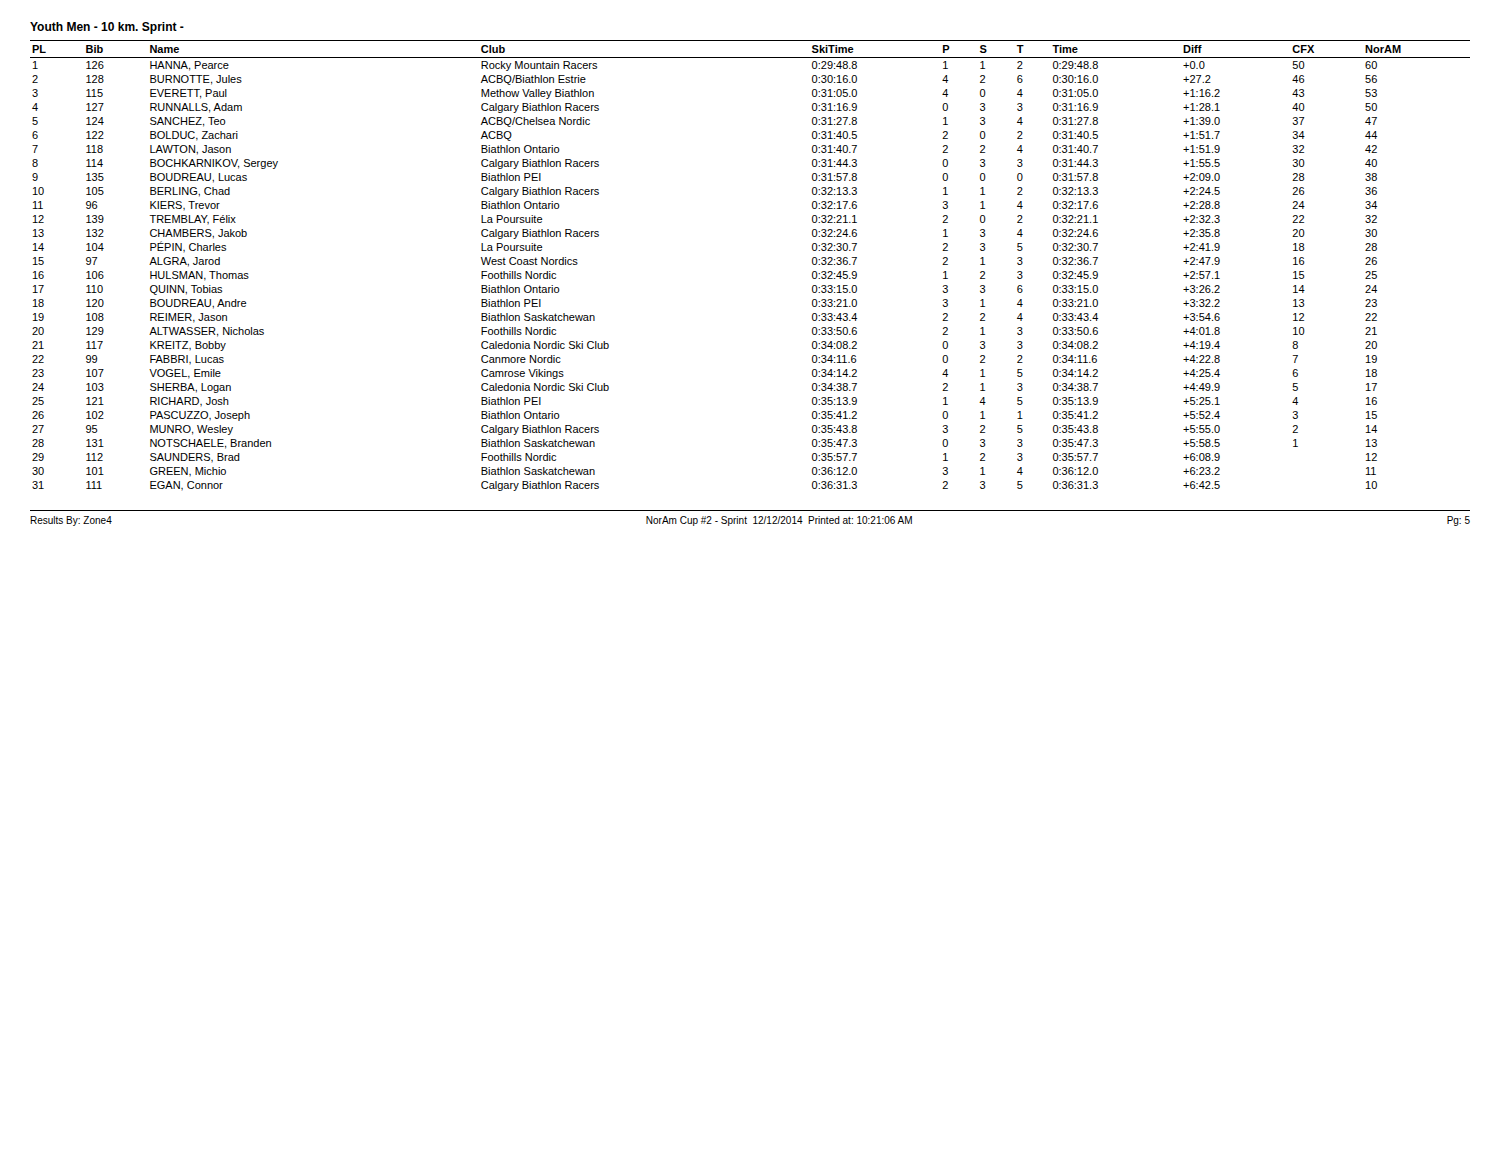Youth Men - 10 km. Sprint -
| PL | Bib | Name | Club | SkiTime | P | S | T | Time | Diff | CFX | NorAM |
| --- | --- | --- | --- | --- | --- | --- | --- | --- | --- | --- | --- |
| 1 | 126 | HANNA, Pearce | Rocky Mountain Racers | 0:29:48.8 | 1 | 1 | 2 | 0:29:48.8 | +0.0 | 50 | 60 |
| 2 | 128 | BURNOTTE, Jules | ACBQ/Biathlon Estrie | 0:30:16.0 | 4 | 2 | 6 | 0:30:16.0 | +27.2 | 46 | 56 |
| 3 | 115 | EVERETT, Paul | Methow Valley Biathlon | 0:31:05.0 | 4 | 0 | 4 | 0:31:05.0 | +1:16.2 | 43 | 53 |
| 4 | 127 | RUNNALLS, Adam | Calgary Biathlon Racers | 0:31:16.9 | 0 | 3 | 3 | 0:31:16.9 | +1:28.1 | 40 | 50 |
| 5 | 124 | SANCHEZ, Teo | ACBQ/Chelsea Nordic | 0:31:27.8 | 1 | 3 | 4 | 0:31:27.8 | +1:39.0 | 37 | 47 |
| 6 | 122 | BOLDUC, Zachari | ACBQ | 0:31:40.5 | 2 | 0 | 2 | 0:31:40.5 | +1:51.7 | 34 | 44 |
| 7 | 118 | LAWTON, Jason | Biathlon Ontario | 0:31:40.7 | 2 | 2 | 4 | 0:31:40.7 | +1:51.9 | 32 | 42 |
| 8 | 114 | BOCHKARNIKOV, Sergey | Calgary Biathlon Racers | 0:31:44.3 | 0 | 3 | 3 | 0:31:44.3 | +1:55.5 | 30 | 40 |
| 9 | 135 | BOUDREAU, Lucas | Biathlon PEI | 0:31:57.8 | 0 | 0 | 0 | 0:31:57.8 | +2:09.0 | 28 | 38 |
| 10 | 105 | BERLING, Chad | Calgary Biathlon Racers | 0:32:13.3 | 1 | 1 | 2 | 0:32:13.3 | +2:24.5 | 26 | 36 |
| 11 | 96 | KIERS, Trevor | Biathlon Ontario | 0:32:17.6 | 3 | 1 | 4 | 0:32:17.6 | +2:28.8 | 24 | 34 |
| 12 | 139 | TREMBLAY, Félix | La Poursuite | 0:32:21.1 | 2 | 0 | 2 | 0:32:21.1 | +2:32.3 | 22 | 32 |
| 13 | 132 | CHAMBERS, Jakob | Calgary Biathlon Racers | 0:32:24.6 | 1 | 3 | 4 | 0:32:24.6 | +2:35.8 | 20 | 30 |
| 14 | 104 | PÉPIN, Charles | La Poursuite | 0:32:30.7 | 2 | 3 | 5 | 0:32:30.7 | +2:41.9 | 18 | 28 |
| 15 | 97 | ALGRA, Jarod | West Coast Nordics | 0:32:36.7 | 2 | 1 | 3 | 0:32:36.7 | +2:47.9 | 16 | 26 |
| 16 | 106 | HULSMAN, Thomas | Foothills Nordic | 0:32:45.9 | 1 | 2 | 3 | 0:32:45.9 | +2:57.1 | 15 | 25 |
| 17 | 110 | QUINN, Tobias | Biathlon Ontario | 0:33:15.0 | 3 | 3 | 6 | 0:33:15.0 | +3:26.2 | 14 | 24 |
| 18 | 120 | BOUDREAU, Andre | Biathlon PEI | 0:33:21.0 | 3 | 1 | 4 | 0:33:21.0 | +3:32.2 | 13 | 23 |
| 19 | 108 | REIMER, Jason | Biathlon Saskatchewan | 0:33:43.4 | 2 | 2 | 4 | 0:33:43.4 | +3:54.6 | 12 | 22 |
| 20 | 129 | ALTWASSER, Nicholas | Foothills Nordic | 0:33:50.6 | 2 | 1 | 3 | 0:33:50.6 | +4:01.8 | 10 | 21 |
| 21 | 117 | KREITZ, Bobby | Caledonia Nordic Ski Club | 0:34:08.2 | 0 | 3 | 3 | 0:34:08.2 | +4:19.4 | 8 | 20 |
| 22 | 99 | FABBRI, Lucas | Canmore Nordic | 0:34:11.6 | 0 | 2 | 2 | 0:34:11.6 | +4:22.8 | 7 | 19 |
| 23 | 107 | VOGEL, Emile | Camrose Vikings | 0:34:14.2 | 4 | 1 | 5 | 0:34:14.2 | +4:25.4 | 6 | 18 |
| 24 | 103 | SHERBA, Logan | Caledonia Nordic Ski Club | 0:34:38.7 | 2 | 1 | 3 | 0:34:38.7 | +4:49.9 | 5 | 17 |
| 25 | 121 | RICHARD, Josh | Biathlon PEI | 0:35:13.9 | 1 | 4 | 5 | 0:35:13.9 | +5:25.1 | 4 | 16 |
| 26 | 102 | PASCUZZO, Joseph | Biathlon Ontario | 0:35:41.2 | 0 | 1 | 1 | 0:35:41.2 | +5:52.4 | 3 | 15 |
| 27 | 95 | MUNRO, Wesley | Calgary Biathlon Racers | 0:35:43.8 | 3 | 2 | 5 | 0:35:43.8 | +5:55.0 | 2 | 14 |
| 28 | 131 | NOTSCHAELE, Branden | Biathlon Saskatchewan | 0:35:47.3 | 0 | 3 | 3 | 0:35:47.3 | +5:58.5 | 1 | 13 |
| 29 | 112 | SAUNDERS, Brad | Foothills Nordic | 0:35:57.7 | 1 | 2 | 3 | 0:35:57.7 | +6:08.9 | | 12 |
| 30 | 101 | GREEN, Michio | Biathlon Saskatchewan | 0:36:12.0 | 3 | 1 | 4 | 0:36:12.0 | +6:23.2 | | 11 |
| 31 | 111 | EGAN, Connor | Calgary Biathlon Racers | 0:36:31.3 | 2 | 3 | 5 | 0:36:31.3 | +6:42.5 | | 10 |
Results By: Zone4 NorAm Cup #2 - Sprint 12/12/2014 Printed at: 10:21:06 AM Pg: 5